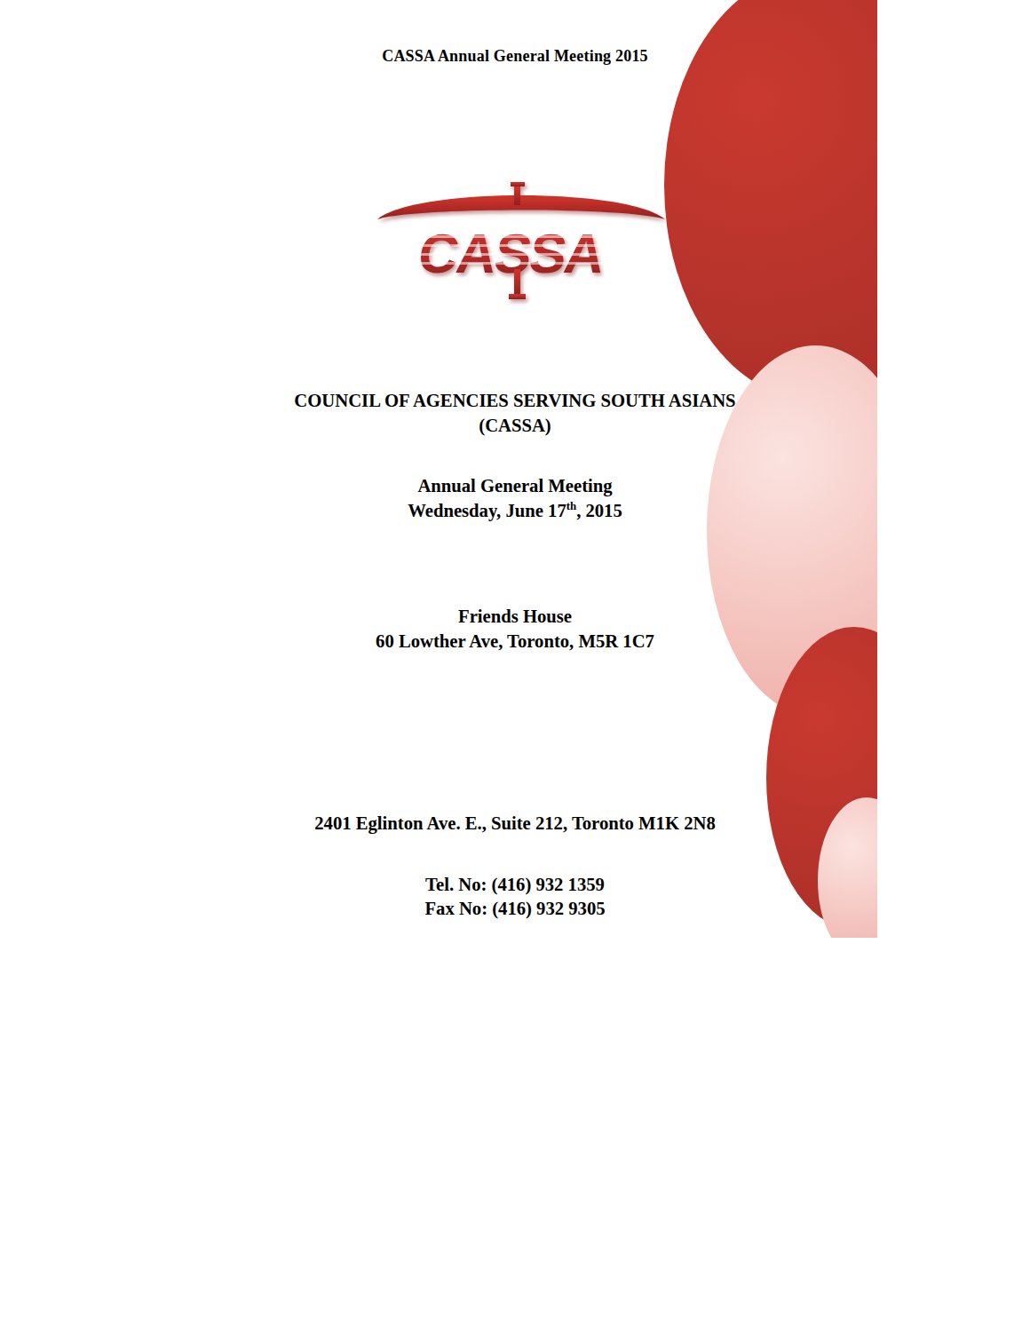CASSA Annual General Meeting 2015
CASSA
COUNCIL OF AGENCIES SERVING SOUTH ASIANS
(CASSA)
Annual General Meeting
Wednesday, June 17th, 2015
Friends House
60 Lowther Ave, Toronto, M5R 1C7
2401 Eglinton Ave. E., Suite 212, Toronto M1K 2N8
Tel. No: (416) 932 1359
Fax No: (416) 932 9305
Email: cassa@cassa.on.ca